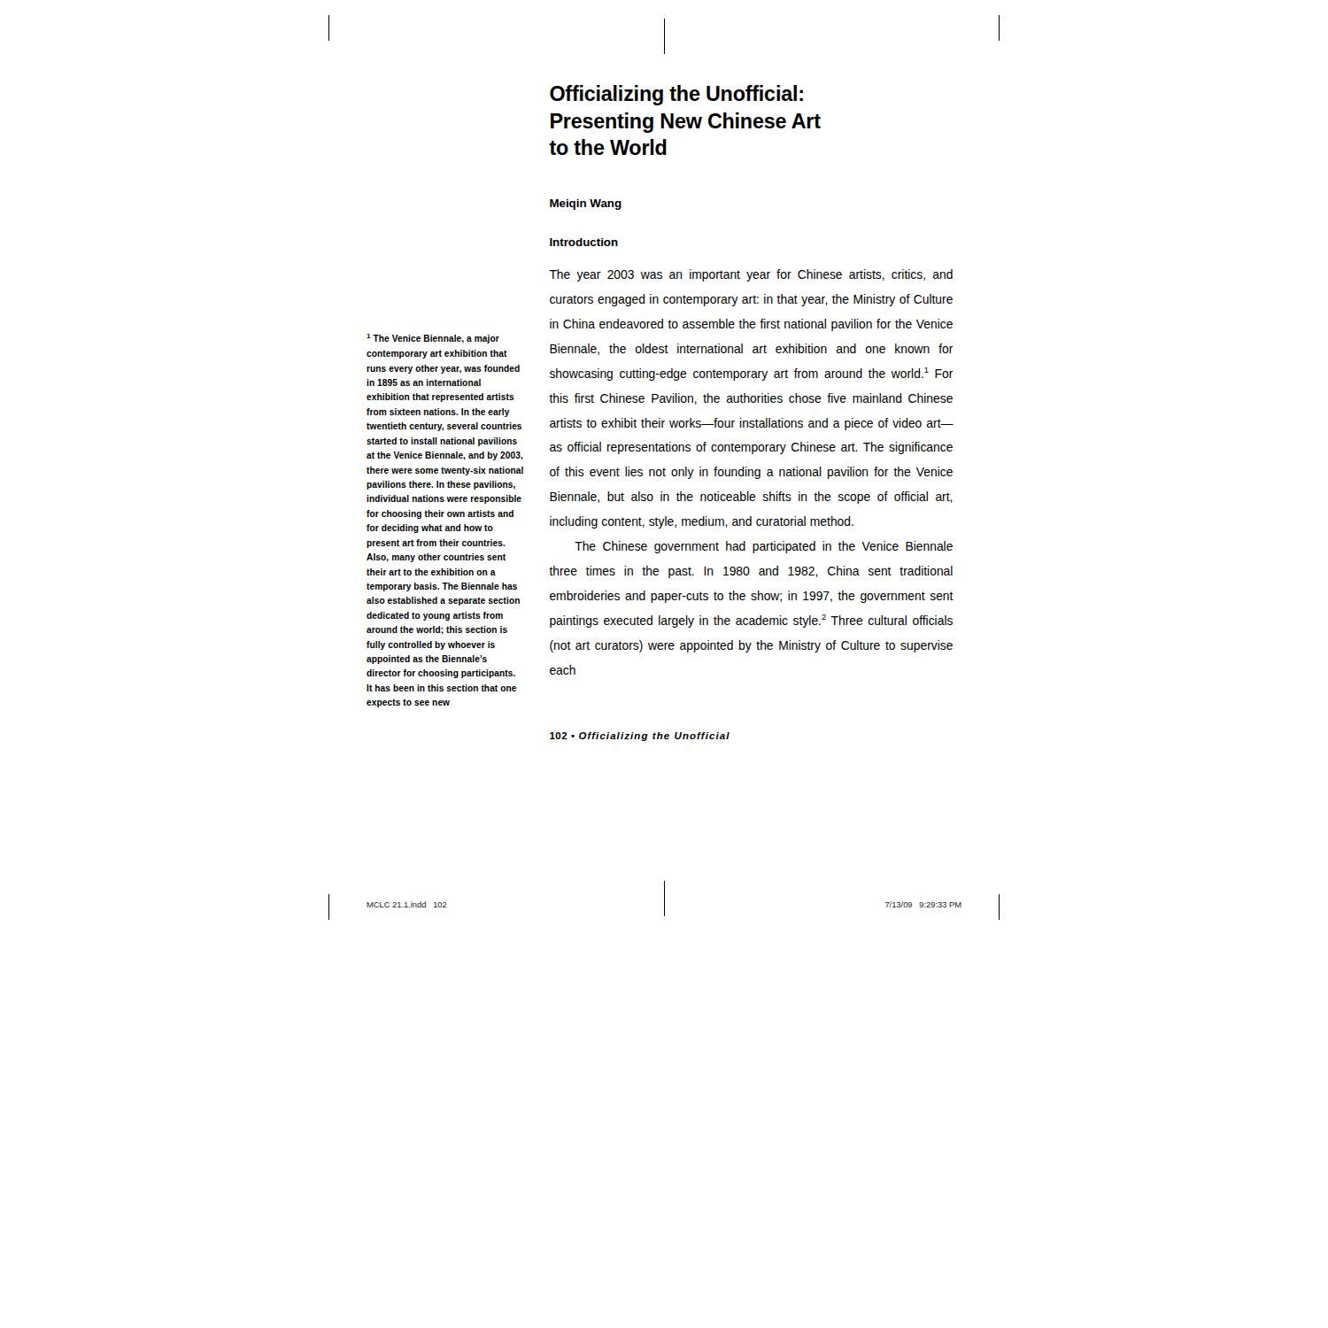1 The Venice Biennale, a major contemporary art exhibition that runs every other year, was founded in 1895 as an international exhibition that represented artists from sixteen nations. In the early twentieth century, several countries started to install national pavilions at the Venice Biennale, and by 2003, there were some twenty-six national pavilions there. In these pavilions, individual nations were responsible for choosing their own artists and for deciding what and how to present art from their countries. Also, many other countries sent their art to the exhibition on a temporary basis. The Biennale has also established a separate section dedicated to young artists from around the world; this section is fully controlled by whoever is appointed as the Biennale’s director for choosing participants. It has been in this section that one expects to see new
Officializing the Unofficial:
Presenting New Chinese Art
to the World
Meiqin Wang
Introduction
The year 2003 was an important year for Chinese artists, critics, and curators engaged in contemporary art: in that year, the Ministry of Culture in China endeavored to assemble the first national pavilion for the Venice Biennale, the oldest international art exhibition and one known for showcasing cutting-edge contemporary art from around the world.1 For this first Chinese Pavilion, the authorities chose five mainland Chinese artists to exhibit their works—four installations and a piece of video art—as official representations of contemporary Chinese art. The significance of this event lies not only in founding a national pavilion for the Venice Biennale, but also in the noticeable shifts in the scope of official art, including content, style, medium, and curatorial method.
The Chinese government had participated in the Venice Biennale three times in the past. In 1980 and 1982, China sent traditional embroideries and paper-cuts to the show; in 1997, the government sent paintings executed largely in the academic style.2 Three cultural officials (not art curators) were appointed by the Ministry of Culture to supervise each
102 • Officializing the Unofficial
MCLC 21.1.indd 102 7/13/09 9:29:33 PM